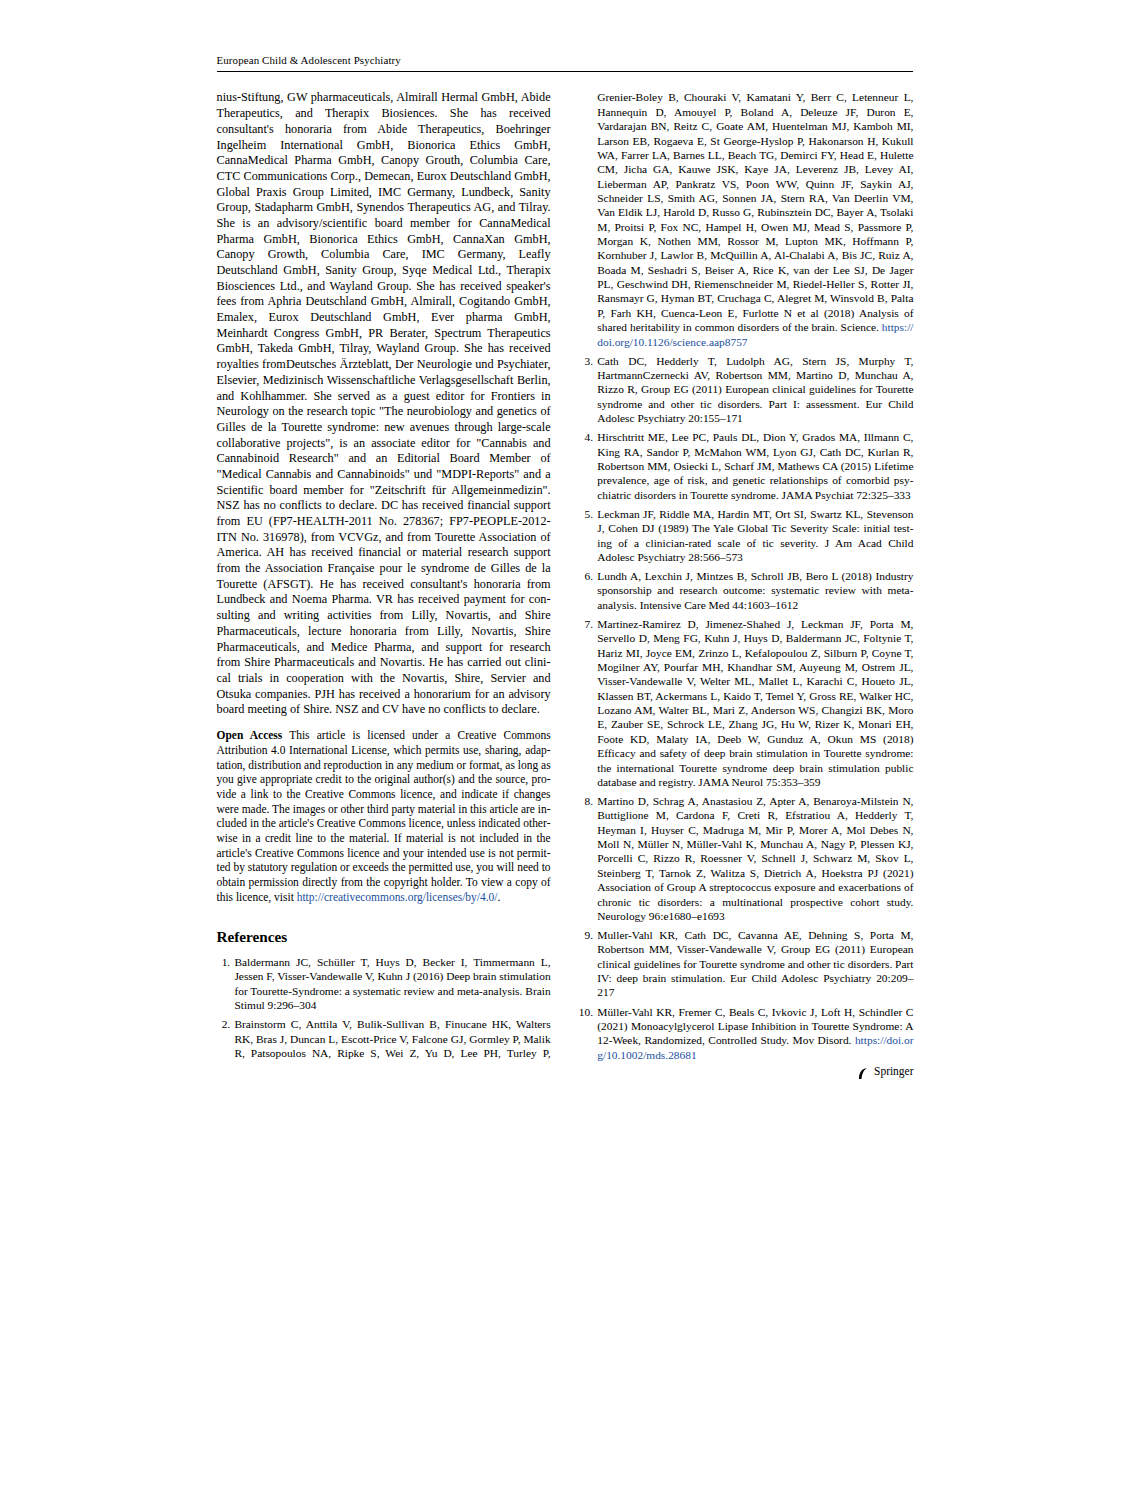European Child & Adolescent Psychiatry
nius-Stiftung, GW pharmaceuticals, Almirall Hermal GmbH, Abide Therapeutics, and Therapix Biosiences. She has received consultant's honoraria from Abide Therapeutics, Boehringer Ingelheim International GmbH, Bionorica Ethics GmbH, CannaMedical Pharma GmbH, Canopy Grouth, Columbia Care, CTC Communications Corp., Demecan, Eurox Deutschland GmbH, Global Praxis Group Limited, IMC Germany, Lundbeck, Sanity Group, Stadapharm GmbH, Synendos Therapeutics AG, and Tilray. She is an advisory/scientific board member for CannaMedical Pharma GmbH, Bionorica Ethics GmbH, CannaXan GmbH, Canopy Growth, Columbia Care, IMC Germany, Leafly Deutschland GmbH, Sanity Group, Syqe Medical Ltd., Therapix Biosciences Ltd., and Wayland Group. She has received speaker's fees from Aphria Deutschland GmbH, Almirall, Cogitando GmbH, Emalex, Eurox Deutschland GmbH, Ever pharma GmbH, Meinhardt Congress GmbH, PR Berater, Spectrum Therapeutics GmbH, Takeda GmbH, Tilray, Wayland Group. She has received royalties fromDeutsches Ärzteblatt, Der Neurologie und Psychiater, Elsevier, Medizinisch Wissenschaftliche Verlagsgesellschaft Berlin, and Kohlhammer. She served as a guest editor for Frontiers in Neurology on the research topic "The neurobiology and genetics of Gilles de la Tourette syndrome: new avenues through large-scale collaborative projects", is an associate editor for "Cannabis and Cannabinoid Research" and an Editorial Board Member of "Medical Cannabis and Cannabinoids" und "MDPI-Reports" and a Scientific board member for "Zeitschrift für Allgemeinmedizin". NSZ has no conflicts to declare. DC has received financial support from EU (FP7-HEALTH-2011 No. 278367; FP7-PEOPLE-2012-ITN No. 316978), from VCVGz, and from Tourette Association of America. AH has received financial or material research support from the Association Française pour le syndrome de Gilles de la Tourette (AFSGT). He has received consultant's honoraria from Lundbeck and Noema Pharma. VR has received payment for consulting and writing activities from Lilly, Novartis, and Shire Pharmaceuticals, lecture honoraria from Lilly, Novartis, Shire Pharmaceuticals, and Medice Pharma, and support for research from Shire Pharmaceuticals and Novartis. He has carried out clinical trials in cooperation with the Novartis, Shire, Servier and Otsuka companies. PJH has received a honorarium for an advisory board meeting of Shire. NSZ and CV have no conflicts to declare.
Open Access This article is licensed under a Creative Commons Attribution 4.0 International License, which permits use, sharing, adaptation, distribution and reproduction in any medium or format, as long as you give appropriate credit to the original author(s) and the source, provide a link to the Creative Commons licence, and indicate if changes were made. The images or other third party material in this article are included in the article's Creative Commons licence, unless indicated otherwise in a credit line to the material. If material is not included in the article's Creative Commons licence and your intended use is not permitted by statutory regulation or exceeds the permitted use, you will need to obtain permission directly from the copyright holder. To view a copy of this licence, visit http://creativecommons.org/licenses/by/4.0/.
References
Baldermann JC, Schüller T, Huys D, Becker I, Timmermann L, Jessen F, Visser-Vandewalle V, Kuhn J (2016) Deep brain stimulation for Tourette-Syndrome: a systematic review and meta-analysis. Brain Stimul 9:296–304
Brainstorm C, Anttila V, Bulik-Sullivan B, Finucane HK, Walters RK, Bras J, Duncan L, Escott-Price V, Falcone GJ, Gormley P, Malik R, Patsopoulos NA, Ripke S, Wei Z, Yu D, Lee PH, Turley P, Grenier-Boley B, Chouraki V, Kamatani Y, Berr C, Letenneur L, Hannequin D, Amouyel P, Boland A, Deleuze JF, Duron E, Vardarajan BN, Reitz C, Goate AM, Huentelman MJ, Kamboh MI, Larson EB, Rogaeva E, St George-Hyslop P, Hakonarson H, Kukull WA, Farrer LA, Barnes LL, Beach TG, Demirci FY, Head E, Hulette CM, Jicha GA, Kauwe JSK, Kaye JA, Leverenz JB, Levey AI, Lieberman AP, Pankratz VS, Poon WW, Quinn JF, Saykin AJ, Schneider LS, Smith AG, Sonnen JA, Stern RA, Van Deerlin VM, Van Eldik LJ, Harold D, Russo G, Rubinsztein DC, Bayer A, Tsolaki M, Proitsi P, Fox NC, Hampel H, Owen MJ, Mead S, Passmore P, Morgan K, Nothen MM, Rossor M, Lupton MK, Hoffmann P, Kornhuber J, Lawlor B, McQuillin A, Al-Chalabi A, Bis JC, Ruiz A, Boada M, Seshadri S, Beiser A, Rice K, van der Lee SJ, De Jager PL, Geschwind DH, Riemenschneider M, Riedel-Heller S, Rotter JI, Ransmayr G, Hyman BT, Cruchaga C, Alegret M, Winsvold B, Palta P, Farh KH, Cuenca-Leon E, Furlotte N et al (2018) Analysis of shared heritability in common disorders of the brain. Science. https://doi.org/10.1126/science.aap8757
Cath DC, Hedderly T, Ludolph AG, Stern JS, Murphy T, HartmannCzernecki AV, Robertson MM, Martino D, Munchau A, Rizzo R, Group EG (2011) European clinical guidelines for Tourette syndrome and other tic disorders. Part I: assessment. Eur Child Adolesc Psychiatry 20:155–171
Hirschtritt ME, Lee PC, Pauls DL, Dion Y, Grados MA, Illmann C, King RA, Sandor P, McMahon WM, Lyon GJ, Cath DC, Kurlan R, Robertson MM, Osiecki L, Scharf JM, Mathews CA (2015) Lifetime prevalence, age of risk, and genetic relationships of comorbid psychiatric disorders in Tourette syndrome. JAMA Psychiat 72:325–333
Leckman JF, Riddle MA, Hardin MT, Ort SI, Swartz KL, Stevenson J, Cohen DJ (1989) The Yale Global Tic Severity Scale: initial testing of a clinician-rated scale of tic severity. J Am Acad Child Adolesc Psychiatry 28:566–573
Lundh A, Lexchin J, Mintzes B, Schroll JB, Bero L (2018) Industry sponsorship and research outcome: systematic review with meta-analysis. Intensive Care Med 44:1603–1612
Martinez-Ramirez D, Jimenez-Shahed J, Leckman JF, Porta M, Servello D, Meng FG, Kuhn J, Huys D, Baldermann JC, Foltynie T, Hariz MI, Joyce EM, Zrinzo L, Kefalopoulou Z, Silburn P, Coyne T, Mogilner AY, Pourfar MH, Khandhar SM, Auyeung M, Ostrem JL, Visser-Vandewalle V, Welter ML, Mallet L, Karachi C, Houeto JL, Klassen BT, Ackermans L, Kaido T, Temel Y, Gross RE, Walker HC, Lozano AM, Walter BL, Mari Z, Anderson WS, Changizi BK, Moro E, Zauber SE, Schrock LE, Zhang JG, Hu W, Rizer K, Monari EH, Foote KD, Malaty IA, Deeb W, Gunduz A, Okun MS (2018) Efficacy and safety of deep brain stimulation in Tourette syndrome: the international Tourette syndrome deep brain stimulation public database and registry. JAMA Neurol 75:353–359
Martino D, Schrag A, Anastasiou Z, Apter A, Benaroya-Milstein N, Buttiglione M, Cardona F, Creti R, Efstratiou A, Hedderly T, Heyman I, Huyser C, Madruga M, Mir P, Morer A, Mol Debes N, Moll N, Müller N, Müller-Vahl K, Munchau A, Nagy P, Plessen KJ, Porcelli C, Rizzo R, Roessner V, Schnell J, Schwarz M, Skov L, Steinberg T, Tarnok Z, Walitza S, Dietrich A, Hoekstra PJ (2021) Association of Group A streptococcus exposure and exacerbations of chronic tic disorders: a multinational prospective cohort study. Neurology 96:e1680–e1693
Muller-Vahl KR, Cath DC, Cavanna AE, Dehning S, Porta M, Robertson MM, Visser-Vandewalle V, Group EG (2011) European clinical guidelines for Tourette syndrome and other tic disorders. Part IV: deep brain stimulation. Eur Child Adolesc Psychiatry 20:209–217
Müller-Vahl KR, Fremer C, Beals C, Ivkovic J, Loft H, Schindler C (2021) Monoacylglycerol Lipase Inhibition in Tourette Syndrome: A 12-Week, Randomized, Controlled Study. Mov Disord. https://doi.org/10.1002/mds.28681
Springer